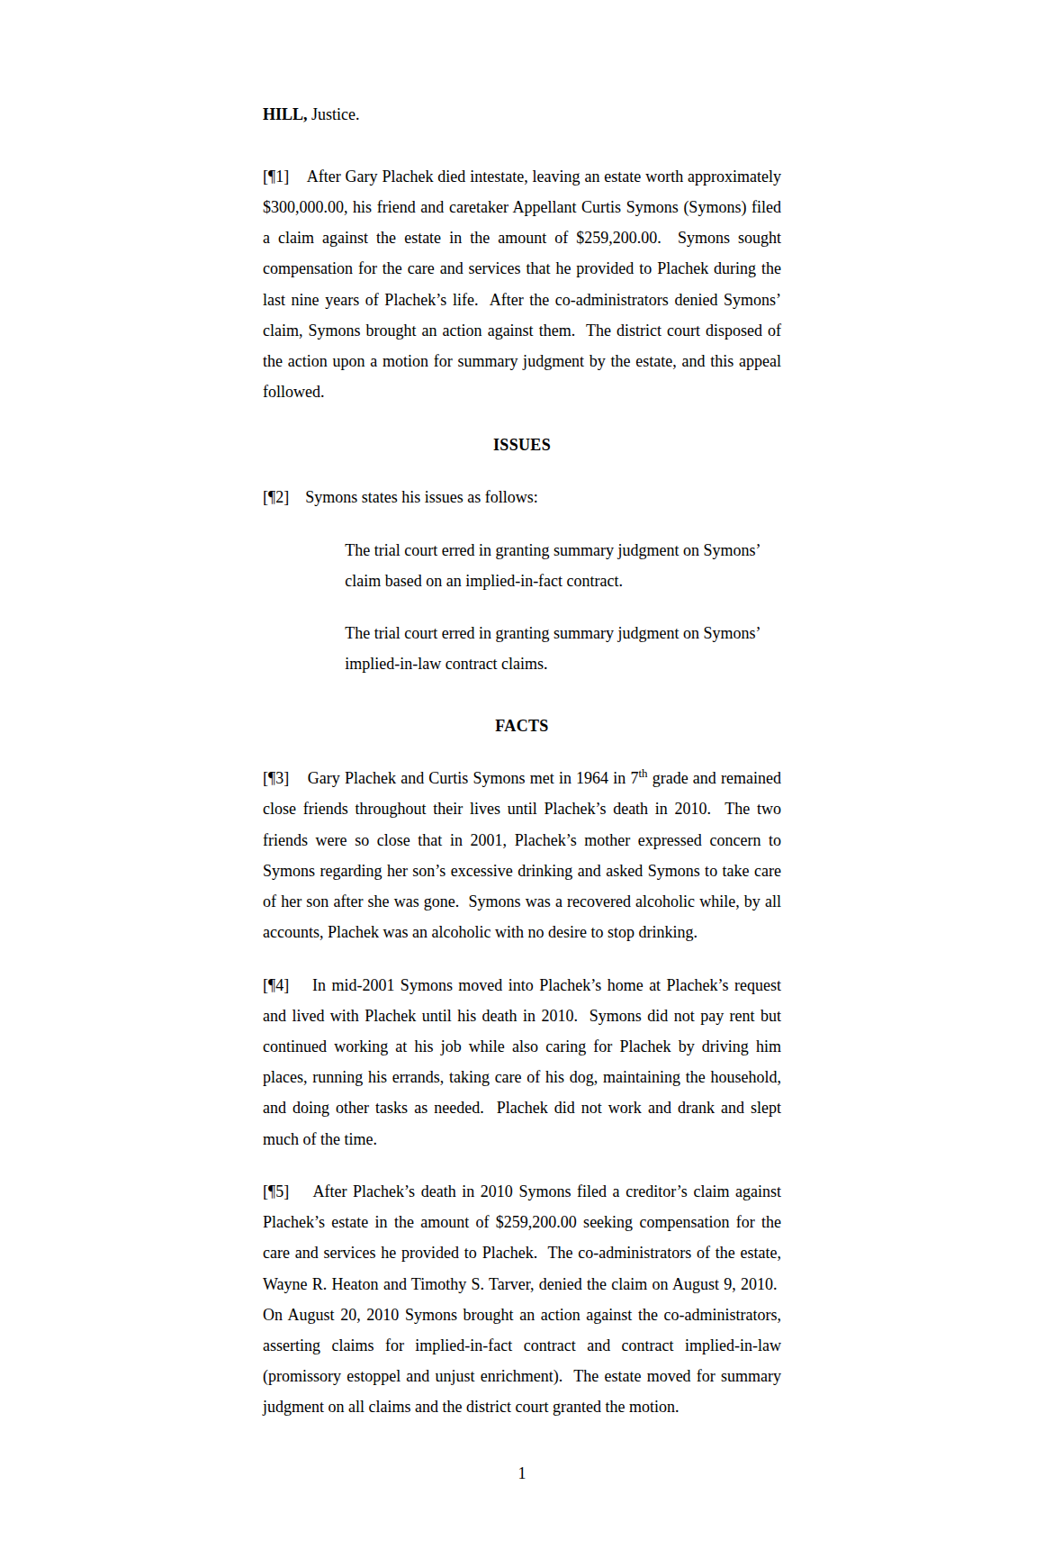HILL, Justice.
[¶1] After Gary Plachek died intestate, leaving an estate worth approximately $300,000.00, his friend and caretaker Appellant Curtis Symons (Symons) filed a claim against the estate in the amount of $259,200.00. Symons sought compensation for the care and services that he provided to Plachek during the last nine years of Plachek’s life. After the co-administrators denied Symons’ claim, Symons brought an action against them. The district court disposed of the action upon a motion for summary judgment by the estate, and this appeal followed.
ISSUES
[¶2] Symons states his issues as follows:
The trial court erred in granting summary judgment on Symons’ claim based on an implied-in-fact contract.
The trial court erred in granting summary judgment on Symons’ implied-in-law contract claims.
FACTS
[¶3] Gary Plachek and Curtis Symons met in 1964 in 7th grade and remained close friends throughout their lives until Plachek’s death in 2010. The two friends were so close that in 2001, Plachek’s mother expressed concern to Symons regarding her son’s excessive drinking and asked Symons to take care of her son after she was gone. Symons was a recovered alcoholic while, by all accounts, Plachek was an alcoholic with no desire to stop drinking.
[¶4] In mid-2001 Symons moved into Plachek’s home at Plachek’s request and lived with Plachek until his death in 2010. Symons did not pay rent but continued working at his job while also caring for Plachek by driving him places, running his errands, taking care of his dog, maintaining the household, and doing other tasks as needed. Plachek did not work and drank and slept much of the time.
[¶5] After Plachek’s death in 2010 Symons filed a creditor’s claim against Plachek’s estate in the amount of $259,200.00 seeking compensation for the care and services he provided to Plachek. The co-administrators of the estate, Wayne R. Heaton and Timothy S. Tarver, denied the claim on August 9, 2010. On August 20, 2010 Symons brought an action against the co-administrators, asserting claims for implied-in-fact contract and contract implied-in-law (promissory estoppel and unjust enrichment). The estate moved for summary judgment on all claims and the district court granted the motion.
1